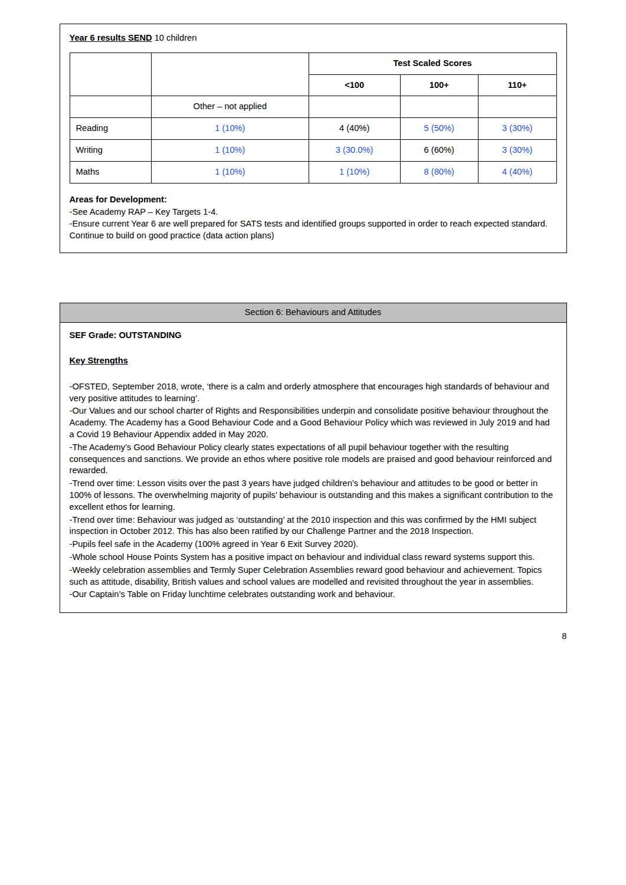Year 6 results SEND 10 children
| | | Test Scaled Scores |
| --- | --- | --- |
| <100 | 100+ | 110+ |
| | Other – not applied | | | |
| Reading | 1 (10%) | 4 (40%) | 5 (50%) | 3 (30%) |
| Writing | 1 (10%) | 3 (30.0%) | 6 (60%) | 3 (30%) |
| Maths | 1 (10%) | 1 (10%) | 8 (80%) | 4 (40%) |
Areas for Development:
-See Academy RAP – Key Targets 1-4.
-Ensure current Year 6 are well prepared for SATS tests and identified groups supported in order to reach expected standard. Continue to build on good practice (data action plans)
Section 6: Behaviours and Attitudes
SEF Grade: OUTSTANDING
Key Strengths
-OFSTED, September 2018, wrote, ‘there is a calm and orderly atmosphere that encourages high standards of behaviour and very positive attitudes to learning’.
-Our Values and our school charter of Rights and Responsibilities underpin and consolidate positive behaviour throughout the Academy. The Academy has a Good Behaviour Code and a Good Behaviour Policy which was reviewed in July 2019 and had a Covid 19 Behaviour Appendix added in May 2020.
-The Academy’s Good Behaviour Policy clearly states expectations of all pupil behaviour together with the resulting consequences and sanctions. We provide an ethos where positive role models are praised and good behaviour reinforced and rewarded.
-Trend over time: Lesson visits over the past 3 years have judged children’s behaviour and attitudes to be good or better in 100% of lessons. The overwhelming majority of pupils’ behaviour is outstanding and this makes a significant contribution to the excellent ethos for learning.
-Trend over time: Behaviour was judged as ‘outstanding’ at the 2010 inspection and this was confirmed by the HMI subject inspection in October 2012. This has also been ratified by our Challenge Partner and the 2018 Inspection.
-Pupils feel safe in the Academy (100% agreed in Year 6 Exit Survey 2020).
-Whole school House Points System has a positive impact on behaviour and individual class reward systems support this.
-Weekly celebration assemblies and Termly Super Celebration Assemblies reward good behaviour and achievement. Topics such as attitude, disability, British values and school values are modelled and revisited throughout the year in assemblies.
-Our Captain’s Table on Friday lunchtime celebrates outstanding work and behaviour.
8